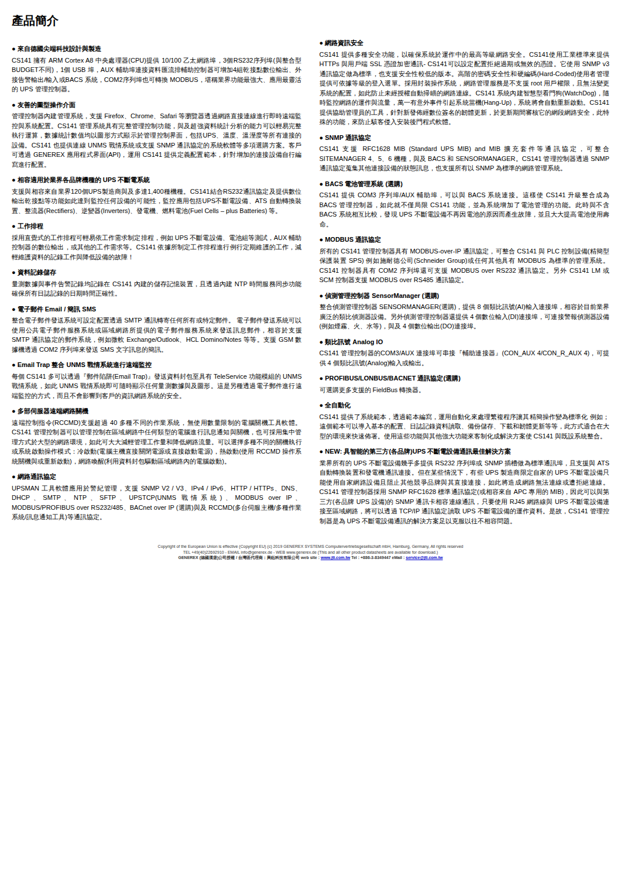產品簡介
來自德國尖端科技設計與製造
CS141 擁有 ARM Cortex A8 中央處理器(CPU)提供 10/100 乙太網路埠，3個RS232序列埠(與整合型 BUDGET不同)，1個 USB 埠，AUX 輔助埠連接資料匯流排輔助控制器可增加4組乾接點數位輸出、外接告警輸出/輸入或BACS 系統，COM2序列埠也可轉換 MODBUS，堪稱業界功能最強大、應用最靈活的 UPS 管理控制器。
友善的圖型操作介面
管理控制器內建管理系統，支援 Firefox、Chrome、Safari 等瀏覽器透過網路直接連線進行即時遠端監控與系統配置。CS141 管理系統具有完整管理控制功能，與及超強資料統計分析的能力可以輕易完整執行運算，數據統計數值均以圖形方式顯示於管理控制界面，包括UPS、溫度、溫溼度等所有連接的設備。CS141 也提供連線 UNMS 戰情系統或支援 SNMP 通訊協定的系統軟體等多項選購方案。客戶可透過 GENEREX 應用程式界面(API)，運用 CS141 提供定義配置範本，針對增加的連接設備自行編寫進行配置。
相容適用於業界各品牌機種的 UPS 不斷電系統
支援與相容來自業界120個UPS製造商與及多達1,400種機種。CS141結合RS232通訊協定及提供數位輸出乾接點等功能如此達到監控任何設備的可能性，監控應用包括UPS不斷電設備、ATS 自動轉換裝置、整流器(Rectifiers)、逆變器(Inverters)、發電機、燃料電池(Fuel Cells – plus Batteries) 等。
工作排程
採用直覺式的工作排程可輕易依工作需求制定排程，例如 UPS 不斷電設備、電池組等測試，AUX 輔助控制器的數位輸出，或其他的工作需求等。CS141 依據所制定工作排程進行例行定期維護的工作，減輕維護資料的記錄工作與降低設備的故障！
資料記錄儲存
量測數據與事件告警記錄均記錄在 CS141 內建的儲存記憶裝置，且透過內建 NTP 時間服務同步功能確保所有日誌記錄的日期時間正確性。
電子郵件 Email / 簡訊 SMS
整合電子郵件發送系統可設定配置透過 SMTP 通訊轉寄任何所有或特定郵件。 電子郵件發送系統可以使用公共電子郵件服務系統或區域網路所提供的電子郵件服務系統來發送訊息郵件，相容於支援 SMTP 通訊協定的郵件系統，例如微軟 Exchange/Outlook、HCL Domino/Notes 等等。支援 GSM 數據機透過 COM2 序列埠來發送 SMS 文字訊息的簡訊。
Email Trap 整合 UNMS 戰情系統進行遠端監控
每個 CS141 多可以透過『郵件陷阱(Email Trap)』發送資料封包至具有 TeleService 功能模組的 UNMS 戰情系統，如此 UNMS 戰情系統即可隨時顯示任何量測數據與及圖形。這是另種透過電子郵件進行遠端監控的方式，而且不會影響到客戶的資訊網路系統的安全。
多部伺服器遠端網路關機
遠端控制指令(RCCMD)支援超過 40 多種不同的作業系統，無使用數量限制的電腦關機工具軟體。CS141 管理控制器可以管理控制在區域網路中任何類型的電腦進行訊息通知與關機，也可採用集中管理方式於大型的網路環境，如此可大大減輕管理工作量和降低網路流量。可以選擇多種不同的關機執行或系統啟動操作模式：冷啟動(電腦主機直接關閉電源或直接啟動電源)，熱啟動(使用 RCCMD 操作系統關機與或重新啟動)，網路喚醒(利用資料封包驅動區域網路內的電腦啟動)。
網路通訊協定
UPSMAN 工具軟體應用於警紀管理，支援 SNMP V2 / V3、IPv4 / IPv6、HTTP / HTTPs、DNS、DHCP、SMTP、NTP、SFTP、UPSTCP(UNMS 戰情系統)、MODBUS over IP、MODBUS/PROFIBUS over RS232/485、BACnet over IP (選購)與及 RCCMD(多台伺服主機/多種作業系統/訊息通知工具)等通訊協定。
網路資訊安全
CS141 提供多種安全功能，以確保系統於運作中的最高等級網路安全。CS141使用工業標準來提供 HTTPs 與用戶端 SSL 憑證加密通訊- CS141可以設定配置拒絕過期或無效的憑證。它使用 SNMP v3 通訊協定做為標準，也支援安全性較低的版本。高階的密碼安全性和硬編碼(Hard-Coded)使用者管理提供可依據等級的登入選單。採用封裝操作系統，網路管理服務是不支援 root 用戶權限，且無法變更系統的配置，如此防止未經授權自動掃瞄的網路連線。CS141 系統內建智慧型看門狗(WatchDog)，隨時監控網路的運作與流量，萬一有意外事件引起系統當機(Hang-Up)，系統將會自動重新啟動。CS141提供協助管理員的工具，針對新發佈經數位簽名的韌體更新，於更新期間審核它的網段網路安全，此特殊的功能，來防止駭客侵入安裝後門程式軟體。
SNMP 通訊協定
CS141 支援 RFC1628 MIB (Standard UPS MIB) and MIB 擴充套件等通訊協定，可整合 SITEMANAGER 4、5、6 機種，與及 BACS 和 SENSORMANAGER。CS141 管理控制器透過 SNMP 通訊協定蒐集其他連接設備的狀態訊息，也支援所有以 SNMP 為標準的網路管理系統。
BACS 電池管理系統 (選購)
CS141 提供 COM3 序列埠/AUX 輔助埠，可以與 BACS 系統連接。這樣使 CS141 升級整合成為 BACS 管理控制器，如此就不僅局限 CS141 功能，並為系統增加了電池管理的功能。此時與不含 BACS 系統相互比較，發現 UPS 不斷電設備不再因電池的原因而產生故障，並且大大提高電池使用壽命。
MODBUS 通訊協定
所有的 CS141 管理控制器具有 MODBUS-over-IP 通訊協定，可整合 CS141 與 PLC 控制設備(精簡型保護裝置 SPS) 例如施耐德公司(Schneider Group)或任何其他具有 MODBUS 為標準的管理系統。CS141 控制器具有 COM2 序列埠還可支援 MODBUS over RS232 通訊協定。另外 CS141 LM 或 SCM 控制器支援 MODBUS over RS485 通訊協定。
偵測管理控制器 SensorManager (選購)
整合偵測管理控制器 SENSORMANAGER(選購)，提供 8 個類比訊號(AI)輸入連接埠，相容於目前業界廣泛的類比偵測器設備。另外偵測管理控制器還提供 4 個數位輸入(DI)連接埠，可連接警報偵測器設備(例如煙霧、火、水等)，與及 4 個數位輸出(DO)連接埠。
類比訊號 Analog IO
CS141 管理控制器的COM3/AUX 連接埠可串接『輔助連接器』(CON_AUX 4/CON_R_AUX 4)，可提供 4 個類比訊號(Analog)輸入或輸出。
PROFIBUS/LONBUS/BACNET 通訊協定(選購)
可選購更多支援的 FieldBus 轉換器。
全自動化
CS141 提供了系統範本，透過範本編寫，運用自動化來處理繁複程序讓其精簡操作變為標準化 例如；遠個範本可以導入基本的配置、日誌記錄資料讀取、備份儲存、下載和韌體更新等等，此方式適合在大型的環境來快速佈署。使用這些功能與其他強大功能來客制化成解決方案使 CS141 與既設系統整合。
NEW: 具智能的第三方(各品牌)UPS 不斷電設備通訊最佳解決方案
業界所有的 UPS 不斷電設備幾乎多提供 RS232 序列埠或 SNMP 插槽做為標準通訊埠，且支援與 ATS 自動轉換裝置和發電機通訊連接。但在某些情況下，有些 UPS 製造商限定自家的 UPS 不斷電設備只能使用自家網路設備且阻止其他競爭品牌與其直接連接，如此將造成網路無法連線或遭拒絕連線。CS141 管理控制器採用 SNMP RFC1628 標準通訊協定(或相容來自 APC 專用的 MIB)，因此可以與第三方(各品牌 UPS 設備)的 SNMP 通訊卡相容連線通訊，只要使用 RJ45 網路線與 UPS 不斷電設備連接至區域網路，將可以透過 TCP/IP 通訊協定讀取 UPS 不斷電設備的運作資料。是故，CS141 管理控制器是為 UPS 不斷電設備通訊的解決方案足以克服以往不相容問題。
Copyright of the European Union is effective (Copyright EU) (c) 2019 GENEREX SYSTEMS Computervertriebsgesellschaft mbH, Hamburg, Germany, All rights reserved
TEL +49(40)22692910 - EMAIL info@generex.de - WEB www.generex.de (This and all other product datasheets are available for download.)
GENEREX (德國漢堡)公司授權 / 台灣區代理商：興鈺科技有限公司 web site : www.jti.com.tw Tel : +886-3-8349447 eMail : service@jti.com.tw